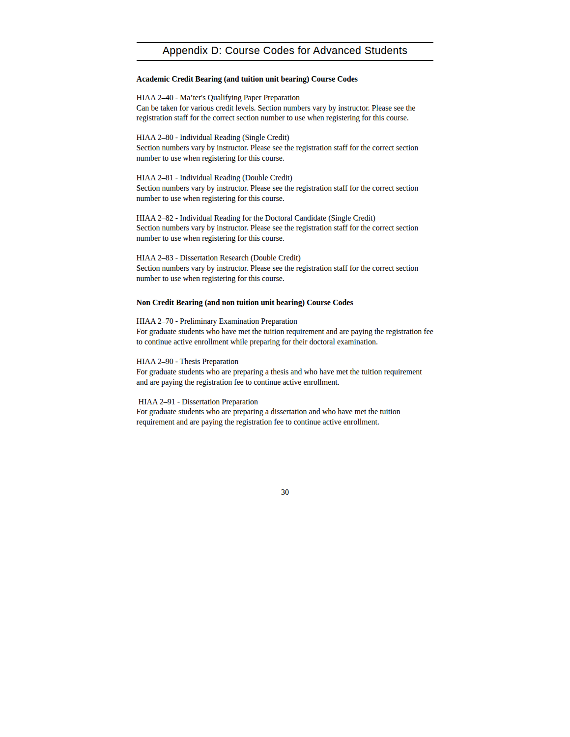Appendix D: Course Codes for Advanced Students
Academic Credit Bearing (and tuition unit bearing) Course Codes
HIAA 2–40 - Ma’ter's Qualifying Paper Preparation
Can be taken for various credit levels. Section numbers vary by instructor. Please see the registration staff for the correct section number to use when registering for this course.
HIAA 2–80 - Individual Reading (Single Credit)
Section numbers vary by instructor. Please see the registration staff for the correct section number to use when registering for this course.
HIAA 2–81 - Individual Reading (Double Credit)
Section numbers vary by instructor. Please see the registration staff for the correct section number to use when registering for this course.
HIAA 2–82 - Individual Reading for the Doctoral Candidate (Single Credit)
Section numbers vary by instructor. Please see the registration staff for the correct section number to use when registering for this course.
HIAA 2–83 - Dissertation Research (Double Credit)
Section numbers vary by instructor. Please see the registration staff for the correct section number to use when registering for this course.
Non Credit Bearing (and non tuition unit bearing) Course Codes
HIAA 2–70 - Preliminary Examination Preparation
For graduate students who have met the tuition requirement and are paying the registration fee to continue active enrollment while preparing for their doctoral examination.
HIAA 2–90 - Thesis Preparation
For graduate students who are preparing a thesis and who have met the tuition requirement and are paying the registration fee to continue active enrollment.
HIAA 2–91 - Dissertation Preparation
For graduate students who are preparing a dissertation and who have met the tuition requirement and are paying the registration fee to continue active enrollment.
30